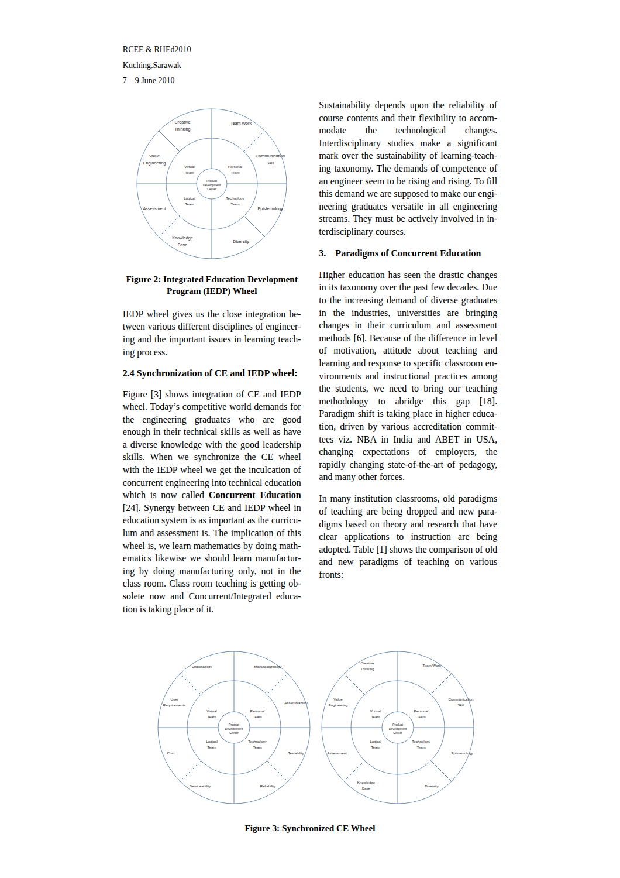RCEE & RHEd2010
Kuching,Sarawak
7 – 9 June 2010
Product Development Center Virtual Team Personal Team Logical Team Technology Team Creative Thinking Team Work Value Engineering Communication Skill Assessment Epistemology Knowledge Base Diversity
Figure 2: Integrated Education Development
Program (IEDP) Wheel
IEDP wheel gives us the close integration between various different disciplines of engineering and the important issues in learning teaching process.
2.4 Synchronization of CE and IEDP wheel:
Figure [3] shows integration of CE and IEDP wheel. Today’s competitive world demands for the engineering graduates who are good enough in their technical skills as well as have a diverse knowledge with the good leadership skills. When we synchronize the CE wheel with the IEDP wheel we get the inculcation of concurrent engineering into technical education which is now called Concurrent Education [24]. Synergy between CE and IEDP wheel in education system is as important as the curriculum and assessment is. The implication of this wheel is, we learn mathematics by doing mathematics likewise we should learn manufacturing by doing manufacturing only, not in the class room. Class room teaching is getting obsolete now and Concurrent/Integrated education is taking place of it.
Sustainability depends upon the reliability of course contents and their flexibility to accommodate the technological changes. Interdisciplinary studies make a significant mark over the sustainability of learning-teaching taxonomy. The demands of competence of an engineer seem to be rising and rising. To fill this demand we are supposed to make our engineering graduates versatile in all engineering streams. They must be actively involved in interdisciplinary courses.
3. Paradigms of Concurrent Education
Higher education has seen the drastic changes in its taxonomy over the past few decades. Due to the increasing demand of diverse graduates in the industries, universities are bringing changes in their curriculum and assessment methods [6]. Because of the difference in level of motivation, attitude about teaching and learning and response to specific classroom environments and instructional practices among the students, we need to bring our teaching methodology to abridge this gap [18]. Paradigm shift is taking place in higher education, driven by various accreditation committees viz. NBA in India and ABET in USA, changing expectations of employers, the rapidly changing state-of-the-art of pedagogy, and many other forces.
In many institution classrooms, old paradigms of teaching are being dropped and new paradigms based on theory and research that have clear applications to instruction are being adopted. Table [1] shows the comparison of old and new paradigms of teaching on various fronts:
Product Development Center Virtual Team Personal Team Logical Team Technology Team Disposability Manufacturability User Requirements Assemblability Cost Testability Serviceability Reliability Product Development Center Vi rtual Team Personal Team Logical Team Technology Team Creative Thinking Team Work Value Engineering Communication Skill Assessment Epistemology Knowledge Base Diversity
Figure 3: Synchronized CE Wheel